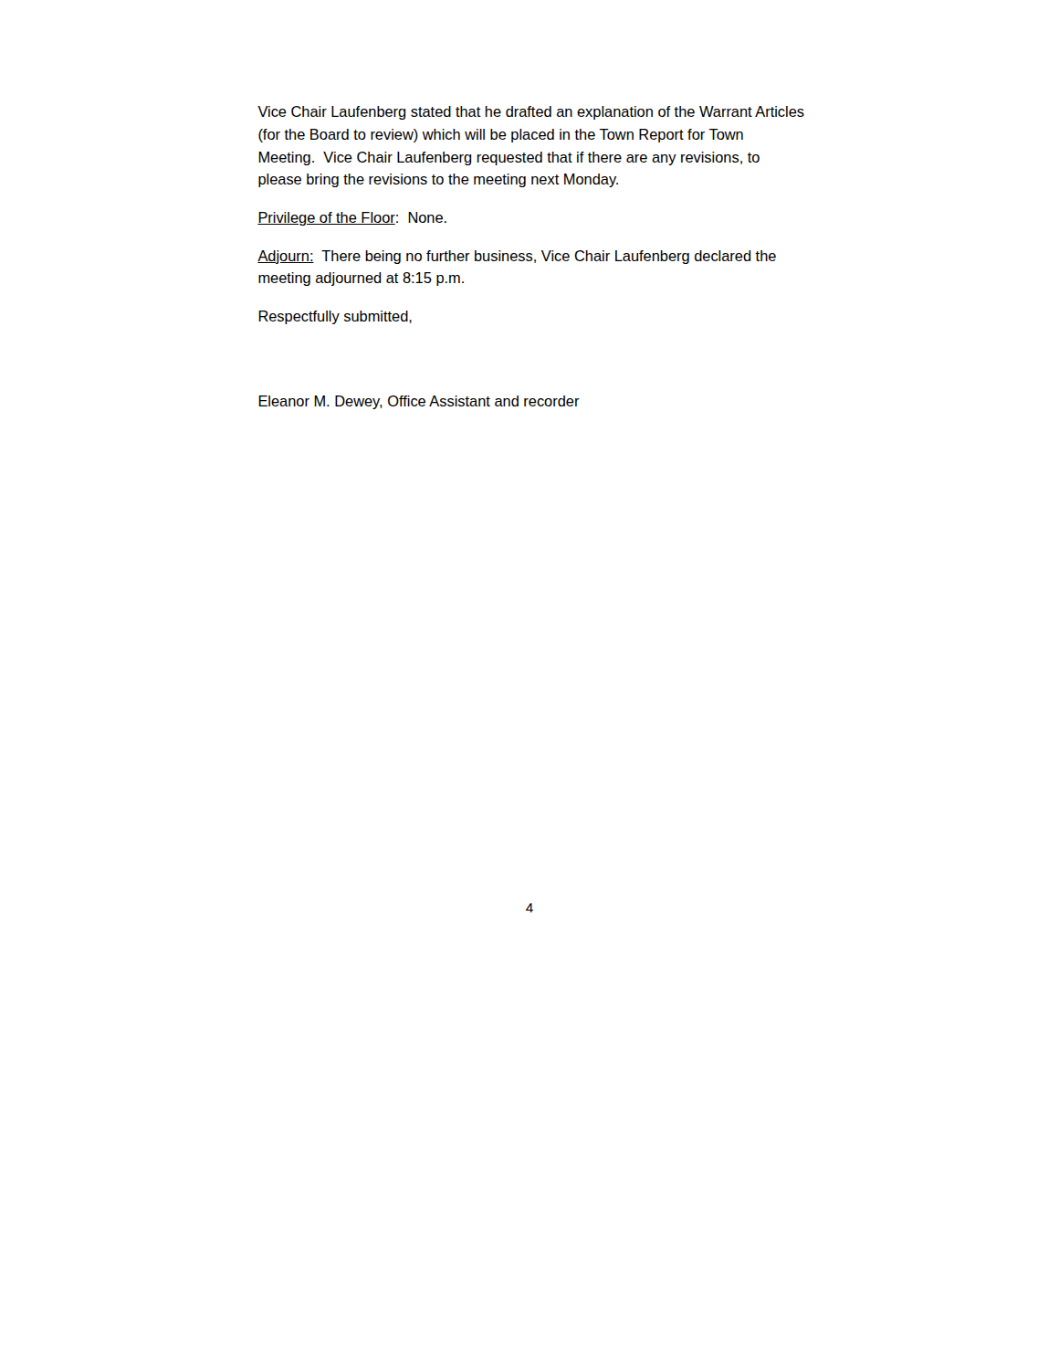Vice Chair Laufenberg stated that he drafted an explanation of the Warrant Articles (for the Board to review) which will be placed in the Town Report for Town Meeting. Vice Chair Laufenberg requested that if there are any revisions, to please bring the revisions to the meeting next Monday.
Privilege of the Floor: None.
Adjourn: There being no further business, Vice Chair Laufenberg declared the meeting adjourned at 8:15 p.m.
Respectfully submitted,
Eleanor M. Dewey, Office Assistant and recorder
4